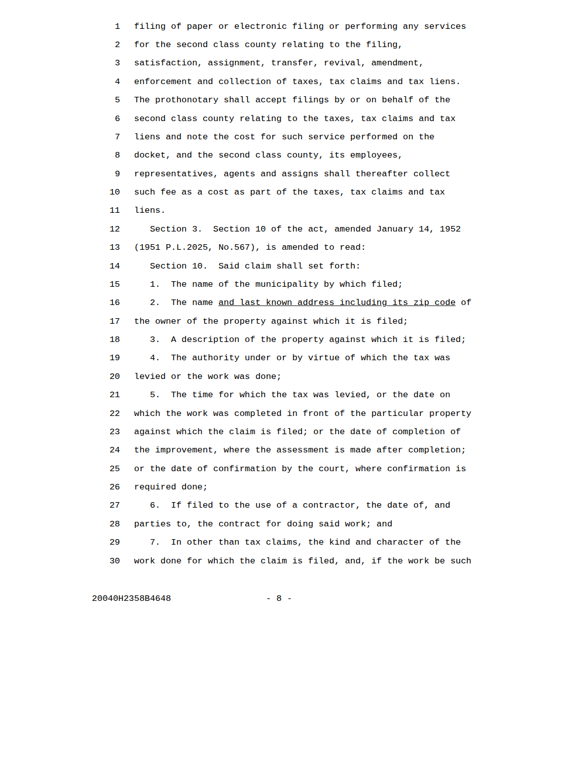1 filing of paper or electronic filing or performing any services
2 for the second class county relating to the filing,
3 satisfaction, assignment, transfer, revival, amendment,
4 enforcement and collection of taxes, tax claims and tax liens.
5 The prothonotary shall accept filings by or on behalf of the
6 second class county relating to the taxes, tax claims and tax
7 liens and note the cost for such service performed on the
8 docket, and the second class county, its employees,
9 representatives, agents and assigns shall thereafter collect
10 such fee as a cost as part of the taxes, tax claims and tax
11 liens.
12 Section 3. Section 10 of the act, amended January 14, 1952
13(1951 P.L.2025, No.567), is amended to read:
14 Section 10. Said claim shall set forth:
15 1. The name of the municipality by which filed;
16 2. The name and last known address including its zip code of
17 the owner of the property against which it is filed;
18 3. A description of the property against which it is filed;
19 4. The authority under or by virtue of which the tax was
20 levied or the work was done;
21 5. The time for which the tax was levied, or the date on
22 which the work was completed in front of the particular property
23 against which the claim is filed; or the date of completion of
24 the improvement, where the assessment is made after completion;
25 or the date of confirmation by the court, where confirmation is
26 required done;
27 6. If filed to the use of a contractor, the date of, and
28 parties to, the contract for doing said work; and
29 7. In other than tax claims, the kind and character of the
30 work done for which the claim is filed, and, if the work be such
20040H2358B4648 - 8 -